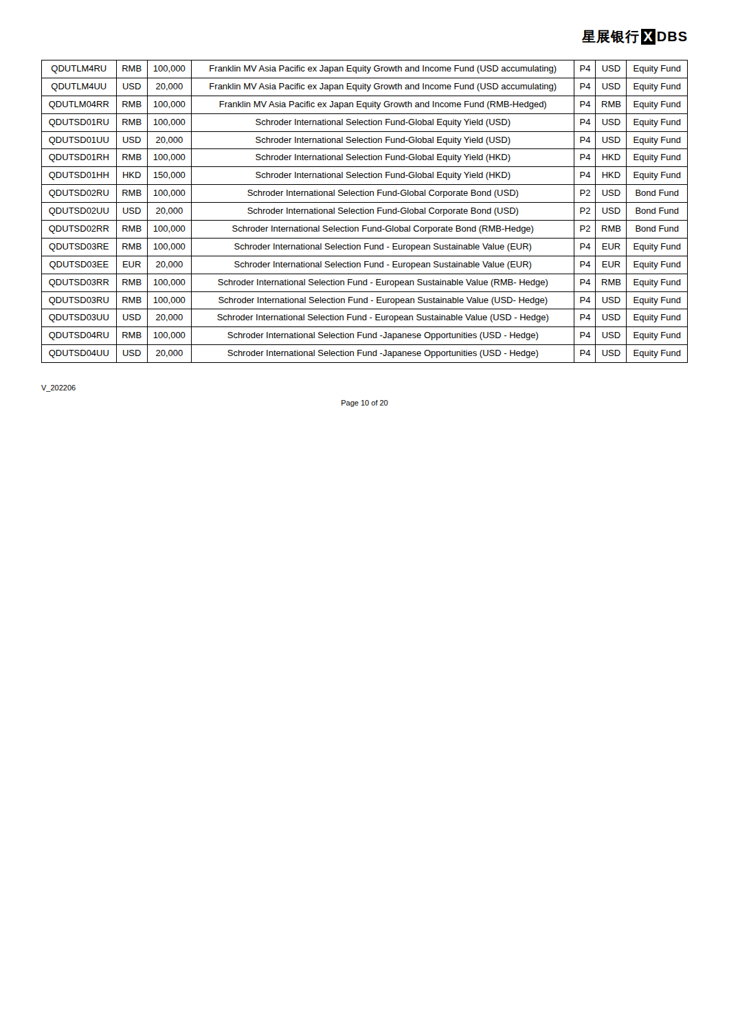星展银行 XDBS
| QDUTLM4RU | RMB | 100,000 | Franklin MV Asia Pacific ex Japan Equity Growth and Income Fund (USD accumulating) | P4 | USD | Equity Fund |
| QDUTLM4UU | USD | 20,000 | Franklin MV Asia Pacific ex Japan Equity Growth and Income Fund (USD accumulating) | P4 | USD | Equity Fund |
| QDUTLM04RR | RMB | 100,000 | Franklin MV Asia Pacific ex Japan Equity Growth and Income Fund (RMB-Hedged) | P4 | RMB | Equity Fund |
| QDUTSD01RU | RMB | 100,000 | Schroder International Selection Fund-Global Equity Yield (USD) | P4 | USD | Equity Fund |
| QDUTSD01UU | USD | 20,000 | Schroder International Selection Fund-Global Equity Yield (USD) | P4 | USD | Equity Fund |
| QDUTSD01RH | RMB | 100,000 | Schroder International Selection Fund-Global Equity Yield (HKD) | P4 | HKD | Equity Fund |
| QDUTSD01HH | HKD | 150,000 | Schroder International Selection Fund-Global Equity Yield (HKD) | P4 | HKD | Equity Fund |
| QDUTSD02RU | RMB | 100,000 | Schroder International Selection Fund-Global Corporate Bond (USD) | P2 | USD | Bond Fund |
| QDUTSD02UU | USD | 20,000 | Schroder International Selection Fund-Global Corporate Bond (USD) | P2 | USD | Bond Fund |
| QDUTSD02RR | RMB | 100,000 | Schroder International Selection Fund-Global Corporate Bond (RMB-Hedge) | P2 | RMB | Bond Fund |
| QDUTSD03RE | RMB | 100,000 | Schroder International Selection Fund - European Sustainable Value (EUR) | P4 | EUR | Equity Fund |
| QDUTSD03EE | EUR | 20,000 | Schroder International Selection Fund - European Sustainable Value (EUR) | P4 | EUR | Equity Fund |
| QDUTSD03RR | RMB | 100,000 | Schroder International Selection Fund - European Sustainable Value (RMB- Hedge) | P4 | RMB | Equity Fund |
| QDUTSD03RU | RMB | 100,000 | Schroder International Selection Fund - European Sustainable Value (USD- Hedge) | P4 | USD | Equity Fund |
| QDUTSD03UU | USD | 20,000 | Schroder International Selection Fund - European Sustainable Value (USD - Hedge) | P4 | USD | Equity Fund |
| QDUTSD04RU | RMB | 100,000 | Schroder International Selection Fund -Japanese Opportunities (USD - Hedge) | P4 | USD | Equity Fund |
| QDUTSD04UU | USD | 20,000 | Schroder International Selection Fund -Japanese Opportunities (USD - Hedge) | P4 | USD | Equity Fund |
V_202206
Page 10 of 20